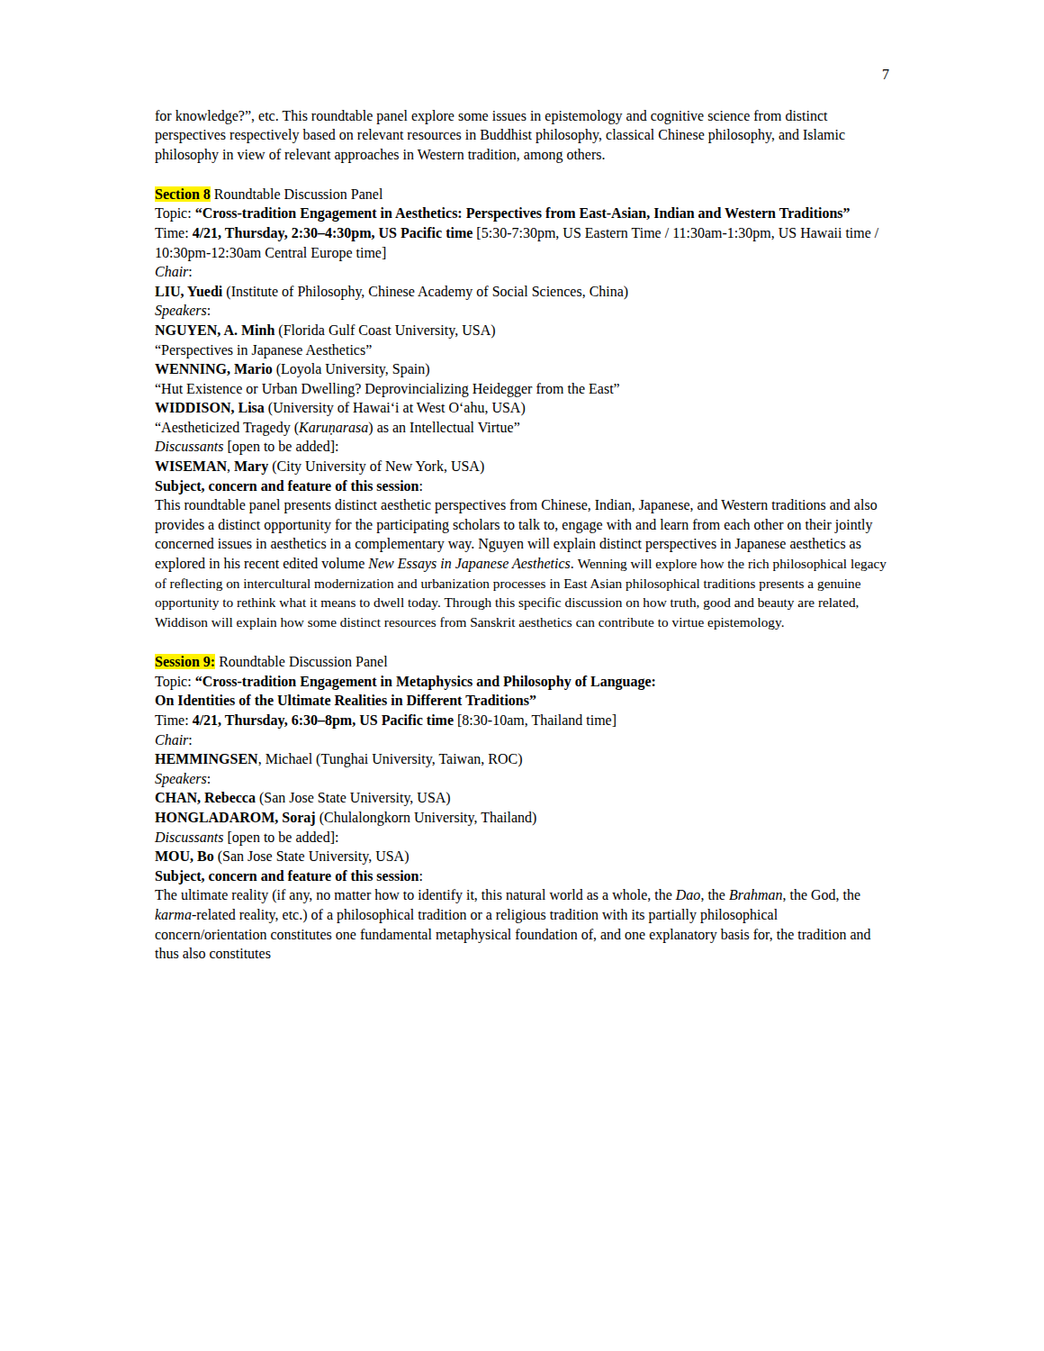7
for knowledge?”, etc. This roundtable panel explore some issues in epistemology and cognitive science from distinct perspectives respectively based on relevant resources in Buddhist philosophy, classical Chinese philosophy, and Islamic philosophy in view of relevant approaches in Western tradition, among others.
Section 8 Roundtable Discussion Panel
Topic: “Cross-tradition Engagement in Aesthetics: Perspectives from East-Asian, Indian and Western Traditions”
Time: 4/21, Thursday, 2:30–4:30pm, US Pacific time [5:30-7:30pm, US Eastern Time / 11:30am-1:30pm, US Hawaii time / 10:30pm-12:30am Central Europe time]
Chair:
LIU, Yuedi (Institute of Philosophy, Chinese Academy of Social Sciences, China)
Speakers:
NGUYEN, A. Minh (Florida Gulf Coast University, USA)
“Perspectives in Japanese Aesthetics”
WENNING, Mario (Loyola University, Spain)
“Hut Existence or Urban Dwelling? Deprovincializing Heidegger from the East”
WIDDISON, Lisa (University of Hawaiʻi at West Oʻahu, USA)
“Aestheticized Tragedy (Karuṇarasa) as an Intellectual Virtue”
Discussants [open to be added]:
WISEMAN, Mary (City University of New York, USA)
Subject, concern and feature of this session:
This roundtable panel presents distinct aesthetic perspectives from Chinese, Indian, Japanese, and Western traditions and also provides a distinct opportunity for the participating scholars to talk to, engage with and learn from each other on their jointly concerned issues in aesthetics in a complementary way. Nguyen will explain distinct perspectives in Japanese aesthetics as explored in his recent edited volume New Essays in Japanese Aesthetics. Wenning will explore how the rich philosophical legacy of reflecting on intercultural modernization and urbanization processes in East Asian philosophical traditions presents a genuine opportunity to rethink what it means to dwell today. Through this specific discussion on how truth, good and beauty are related, Widdison will explain how some distinct resources from Sanskrit aesthetics can contribute to virtue epistemology.
Session 9: Roundtable Discussion Panel
Topic: “Cross-tradition Engagement in Metaphysics and Philosophy of Language:
On Identities of the Ultimate Realities in Different Traditions”
Time: 4/21, Thursday, 6:30–8pm, US Pacific time [8:30-10am, Thailand time]
Chair:
HEMMINGSEN, Michael (Tunghai University, Taiwan, ROC)
Speakers:
CHAN, Rebecca (San Jose State University, USA)
HONGLADAROM, Soraj (Chulalongkorn University, Thailand)
Discussants [open to be added]:
MOU, Bo (San Jose State University, USA)
Subject, concern and feature of this session:
The ultimate reality (if any, no matter how to identify it, this natural world as a whole, the Dao, the Brahman, the God, the karma-related reality, etc.) of a philosophical tradition or a religious tradition with its partially philosophical concern/orientation constitutes one fundamental metaphysical foundation of, and one explanatory basis for, the tradition and thus also constitutes